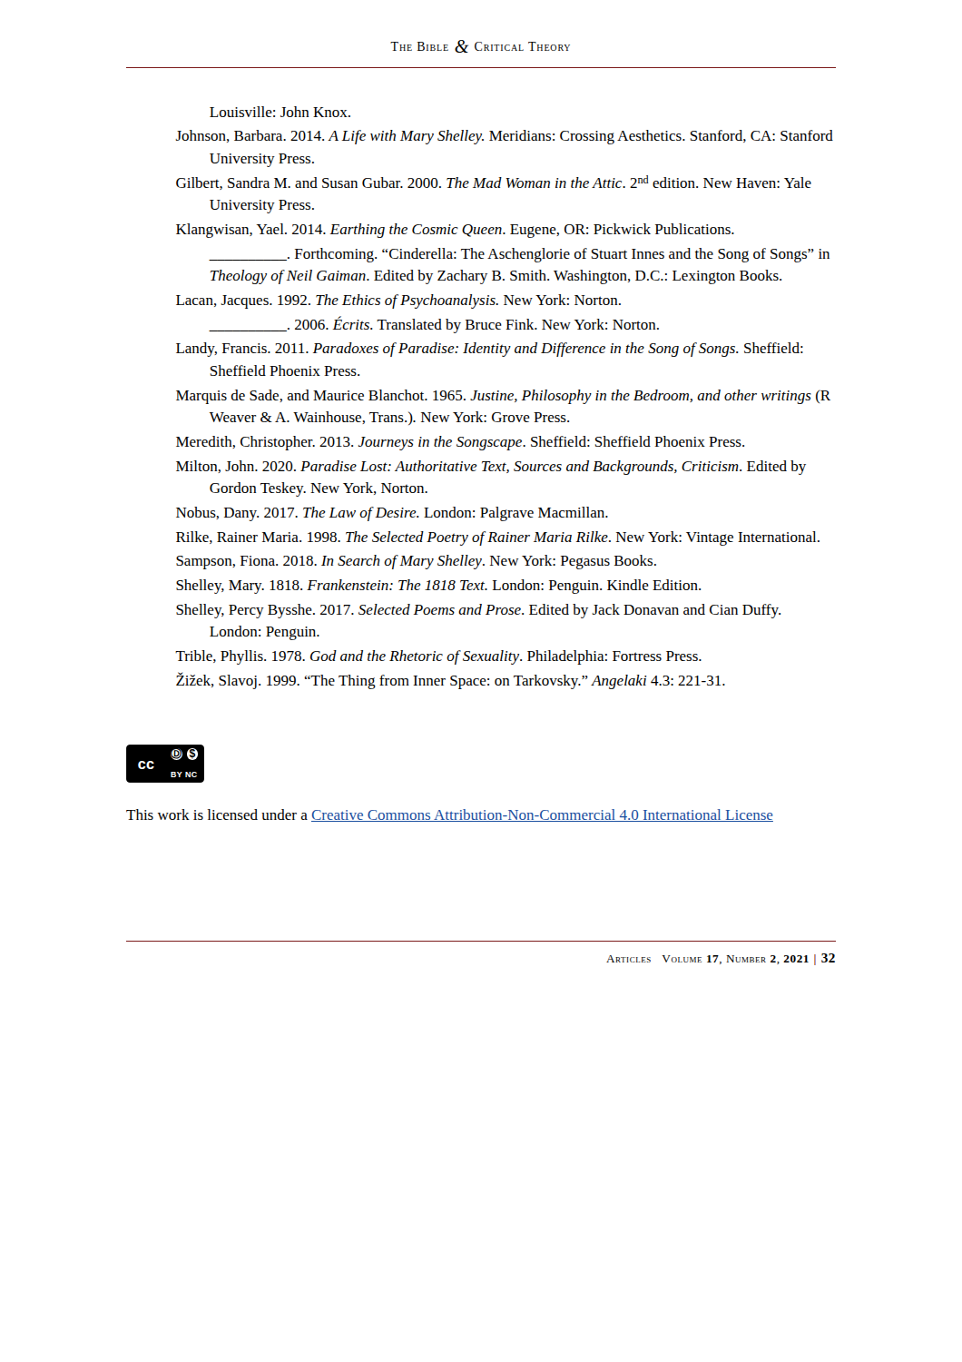The Bible & Critical Theory
Louisville: John Knox.
Johnson, Barbara. 2014. A Life with Mary Shelley. Meridians: Crossing Aesthetics. Stanford, CA: Stanford University Press.
Gilbert, Sandra M. and Susan Gubar. 2000. The Mad Woman in the Attic. 2nd edition. New Haven: Yale University Press.
Klangwisan, Yael. 2014. Earthing the Cosmic Queen. Eugene, OR: Pickwick Publications.
__________. Forthcoming. “Cinderella: The Aschenglorie of Stuart Innes and the Song of Songs” in Theology of Neil Gaiman. Edited by Zachary B. Smith. Washington, D.C.: Lexington Books.
Lacan, Jacques. 1992. The Ethics of Psychoanalysis. New York: Norton.
__________. 2006. Écrits. Translated by Bruce Fink. New York: Norton.
Landy, Francis. 2011. Paradoxes of Paradise: Identity and Difference in the Song of Songs. Sheffield: Sheffield Phoenix Press.
Marquis de Sade, and Maurice Blanchot. 1965. Justine, Philosophy in the Bedroom, and other writings (R Weaver & A. Wainhouse, Trans.). New York: Grove Press.
Meredith, Christopher. 2013. Journeys in the Songscape. Sheffield: Sheffield Phoenix Press.
Milton, John. 2020. Paradise Lost: Authoritative Text, Sources and Backgrounds, Criticism. Edited by Gordon Teskey. New York, Norton.
Nobus, Dany. 2017. The Law of Desire. London: Palgrave Macmillan.
Rilke, Rainer Maria. 1998. The Selected Poetry of Rainer Maria Rilke. New York: Vintage International.
Sampson, Fiona. 2018. In Search of Mary Shelley. New York: Pegasus Books.
Shelley, Mary. 1818. Frankenstein: The 1818 Text. London: Penguin. Kindle Edition.
Shelley, Percy Bysshe. 2017. Selected Poems and Prose. Edited by Jack Donavan and Cian Duffy. London: Penguin.
Trible, Phyllis. 1978. God and the Rhetoric of Sexuality. Philadelphia: Fortress Press.
Žižek, Slavoj. 1999. “The Thing from Inner Space: on Tarkovsky.” Angelaki 4.3: 221-31.
cc
Ⓓ$
BY NC
This work is licensed under a Creative Commons Attribution-Non-Commercial 4.0 International License
Articles Volume 17, Number 2, 2021|32